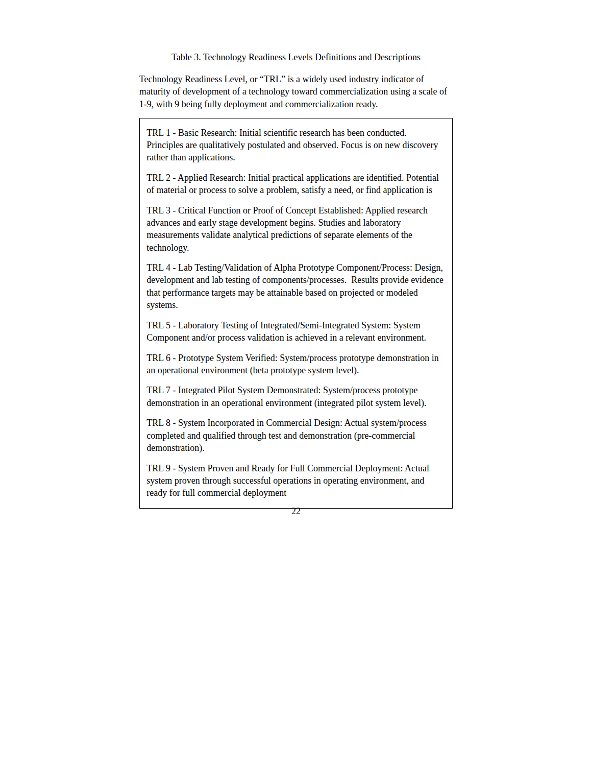Table 3. Technology Readiness Levels Definitions and Descriptions
Technology Readiness Level, or “TRL” is a widely used industry indicator of maturity of development of a technology toward commercialization using a scale of 1-9, with 9 being fully deployment and commercialization ready.
TRL 1 - Basic Research: Initial scientific research has been conducted. Principles are qualitatively postulated and observed. Focus is on new discovery rather than applications.
TRL 2 - Applied Research: Initial practical applications are identified. Potential of material or process to solve a problem, satisfy a need, or find application is
TRL 3 - Critical Function or Proof of Concept Established: Applied research advances and early stage development begins. Studies and laboratory measurements validate analytical predictions of separate elements of the technology.
TRL 4 - Lab Testing/Validation of Alpha Prototype Component/Process: Design, development and lab testing of components/processes. Results provide evidence that performance targets may be attainable based on projected or modeled systems.
TRL 5 - Laboratory Testing of Integrated/Semi-Integrated System: System Component and/or process validation is achieved in a relevant environment.
TRL 6 - Prototype System Verified: System/process prototype demonstration in an operational environment (beta prototype system level).
TRL 7 - Integrated Pilot System Demonstrated: System/process prototype demonstration in an operational environment (integrated pilot system level).
TRL 8 - System Incorporated in Commercial Design: Actual system/process completed and qualified through test and demonstration (pre-commercial demonstration).
TRL 9 - System Proven and Ready for Full Commercial Deployment: Actual system proven through successful operations in operating environment, and ready for full commercial deployment
22